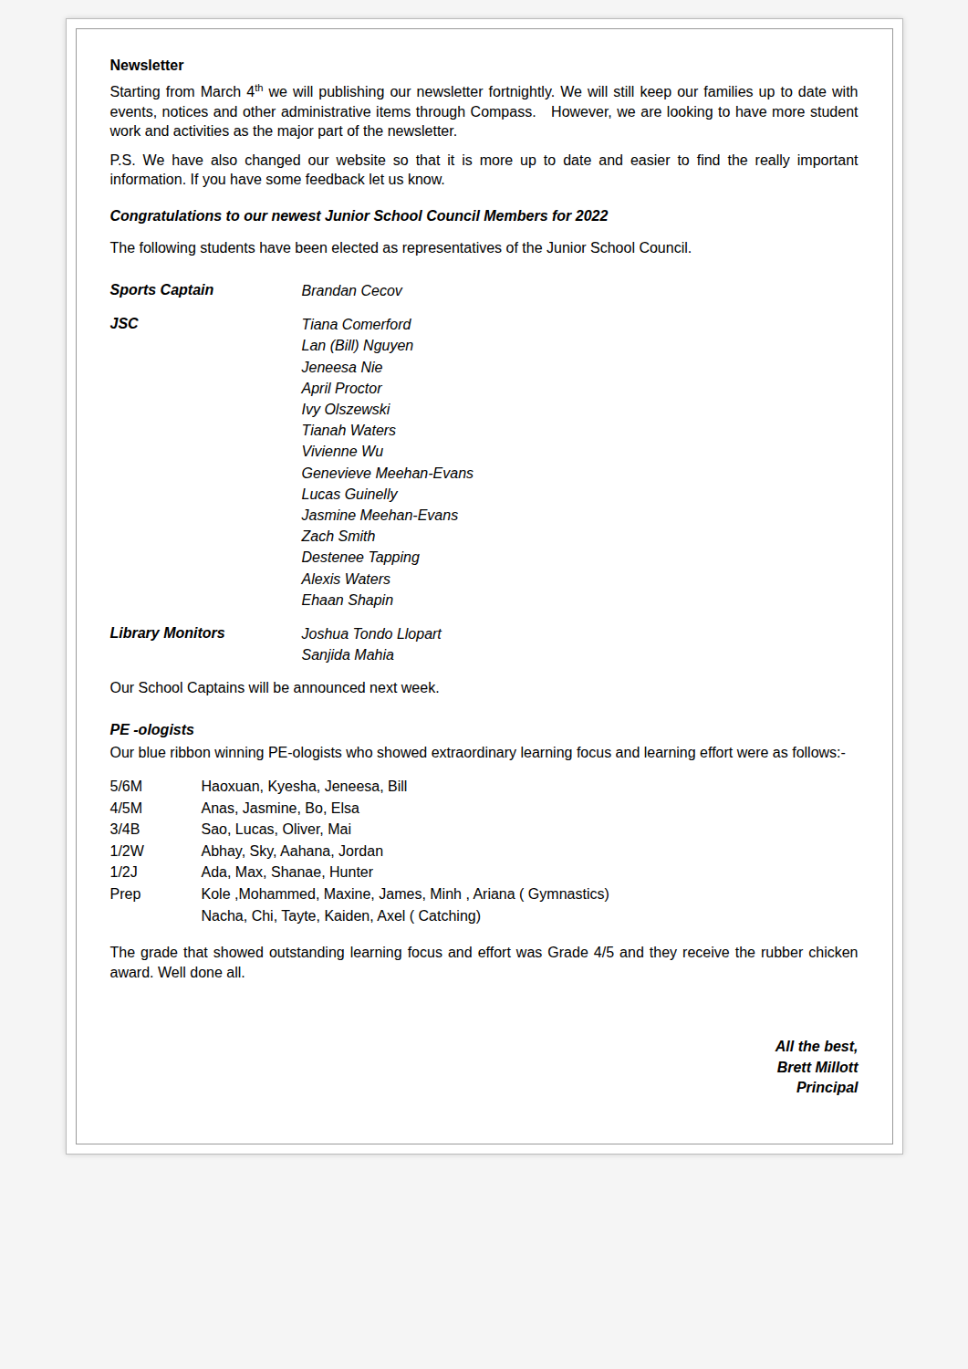Newsletter
Starting from March 4th we will publishing our newsletter fortnightly. We will still keep our families up to date with events, notices and other administrative items through Compass. However, we are looking to have more student work and activities as the major part of the newsletter.
P.S. We have also changed our website so that it is more up to date and easier to find the really important information. If you have some feedback let us know.
Congratulations to our newest Junior School Council Members for 2022
The following students have been elected as representatives of the Junior School Council.
| Sports Captain | Brandan Cecov |
| JSC | Tiana Comerford Lan (Bill) Nguyen Jeneesa Nie April Proctor Ivy Olszewski Tianah Waters Vivienne Wu Genevieve Meehan-Evans Lucas Guinelly Jasmine Meehan-Evans Zach Smith Destenee Tapping Alexis Waters Ehaan Shapin |
| Library Monitors | Joshua Tondo Llopart Sanjida Mahia |
Our School Captains will be announced next week.
PE -ologists
Our blue ribbon winning PE-ologists who showed extraordinary learning focus and learning effort were as follows:-
| 5/6M | Haoxuan, Kyesha, Jeneesa, Bill |
| 4/5M | Anas, Jasmine, Bo, Elsa |
| 3/4B | Sao, Lucas, Oliver, Mai |
| 1/2W | Abhay, Sky, Aahana, Jordan |
| 1/2J | Ada, Max, Shanae, Hunter |
| Prep | Kole ,Mohammed, Maxine, James, Minh , Ariana ( Gymnastics) |
| | Nacha, Chi, Tayte, Kaiden, Axel ( Catching) |
The grade that showed outstanding learning focus and effort was Grade 4/5 and they receive the rubber chicken award. Well done all.
All the best,
Brett Millott
Principal